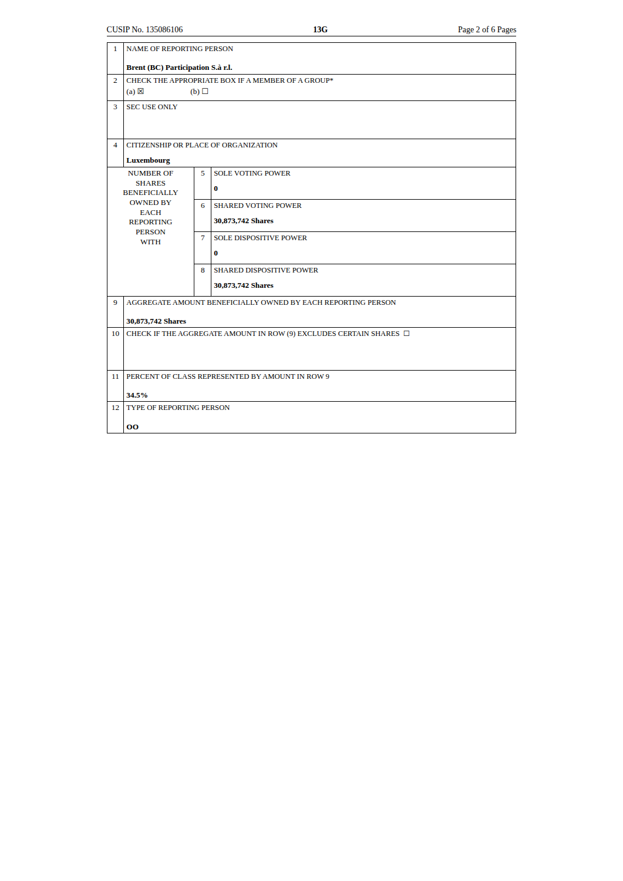CUSIP No. 135086106
13G
Page 2 of 6 Pages
| 1 | NAME OF REPORTING PERSON Brent (BC) Participation S.à r.l. |
| 2 | CHECK THE APPROPRIATE BOX IF A MEMBER OF A GROUP* (a) ☒ (b) ☐ |
| 3 | SEC USE ONLY |
| 4 | CITIZENSHIP OR PLACE OF ORGANIZATION Luxembourg |
| NUMBER OF SHARES BENEFICIALLY OWNED BY EACH REPORTING PERSON WITH | 5 | SOLE VOTING POWER 0 |
| 6 | SHARED VOTING POWER 30,873,742 Shares |
| 7 | SOLE DISPOSITIVE POWER 0 |
| 8 | SHARED DISPOSITIVE POWER 30,873,742 Shares |
| 9 | AGGREGATE AMOUNT BENEFICIALLY OWNED BY EACH REPORTING PERSON 30,873,742 Shares |
| 10 | CHECK IF THE AGGREGATE AMOUNT IN ROW (9) EXCLUDES CERTAIN SHARES ☐ |
| 11 | PERCENT OF CLASS REPRESENTED BY AMOUNT IN ROW 9 34.5% |
| 12 | TYPE OF REPORTING PERSON OO |